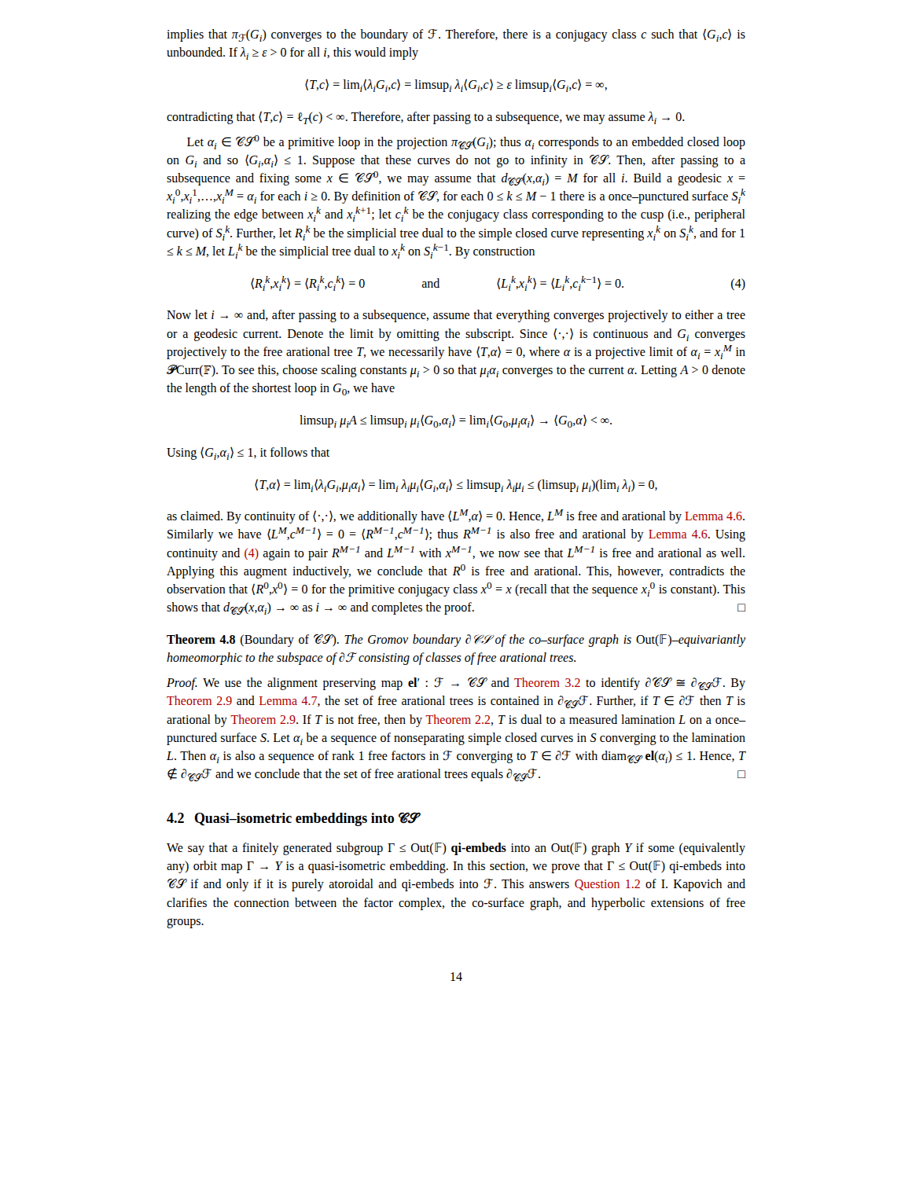implies that πℱ(Gi) converges to the boundary of ℱ. Therefore, there is a conjugacy class c such that ⟨Gi,c⟩ is unbounded. If λi ≥ ε > 0 for all i, this would imply
⟨T,c⟩ = limi⟨λiGi,c⟩ = limsupi λi⟨Gi,c⟩ ≥ ε limsupi⟨Gi,c⟩ = ∞,
contradicting that ⟨T,c⟩ = ℓT(c) < ∞. Therefore, after passing to a subsequence, we may assume λi → 0.
Let αi ∈ 𝒞𝒮0 be a primitive loop in the projection π𝒞𝒮(Gi); thus αi corresponds to an embedded closed loop on Gi and so ⟨Gi,αi⟩ ≤ 1. Suppose that these curves do not go to infinity in 𝒞𝒮. Then, after passing to a subsequence and fixing some x ∈ 𝒞𝒮0, we may assume that d𝒞𝒮(x,αi) = M for all i. Build a geodesic x = xi0,xi1,…,xiM = αi for each i ≥ 0. By definition of 𝒞𝒮, for each 0 ≤ k ≤ M − 1 there is a once–punctured surface Sik realizing the edge between xik and xik+1; let cik be the conjugacy class corresponding to the cusp (i.e., peripheral curve) of Sik. Further, let Rik be the simplicial tree dual to the simple closed curve representing xik on Sik, and for 1 ≤ k ≤ M, let Lik be the simplicial tree dual to xik on Sik−1. By construction
⟨Rik,xik⟩ = ⟨Rik,cik⟩ = 0 and ⟨Lik,xik⟩ = ⟨Lik,cik−1⟩ = 0.
(4)
Now let i → ∞ and, after passing to a subsequence, assume that everything converges projectively to either a tree or a geodesic current. Denote the limit by omitting the subscript. Since ⟨·,·⟩ is continuous and Gi converges projectively to the free arational tree T, we necessarily have ⟨T,α⟩ = 0, where α is a projective limit of αi = xiM in 𝓟Curr(𝔽). To see this, choose scaling constants μi > 0 so that μiαi converges to the current α. Letting A > 0 denote the length of the shortest loop in G0, we have
limsupi μiA ≤ limsupi μi⟨G0,αi⟩ = limi⟨G0,μiαi⟩ → ⟨G0,α⟩ < ∞.
Using ⟨Gi,αi⟩ ≤ 1, it follows that
⟨T,α⟩ = limi⟨λiGi,μiαi⟩ = limi λiμi⟨Gi,αi⟩ ≤ limsupi λiμi ≤ (limsupi μi)(limi λi) = 0,
as claimed. By continuity of ⟨·,·⟩, we additionally have ⟨LM,α⟩ = 0. Hence, LM is free and arational by Lemma 4.6. Similarly we have ⟨LM,cM−1⟩ = 0 = ⟨RM−1,cM−1⟩; thus RM−1 is also free and arational by Lemma 4.6. Using continuity and (4) again to pair RM−1 and LM−1 with xM−1, we now see that LM−1 is free and arational as well. Applying this augment inductively, we conclude that R0 is free and arational. This, however, contradicts the observation that ⟨R0,x0⟩ = 0 for the primitive conjugacy class x0 = x (recall that the sequence xi0 is constant). This shows that d𝒞𝒮(x,αi) → ∞ as i → ∞ and completes the proof. □
Theorem 4.8 (Boundary of 𝒞𝒮). The Gromov boundary ∂𝒞𝒮 of the co–surface graph is Out(𝔽)–equivariantly homeomorphic to the subspace of ∂ℱ consisting of classes of free arational trees.
Proof. We use the alignment preserving map el′ : ℱ → 𝒞𝒮 and Theorem 3.2 to identify ∂𝒞𝒮 ≅ ∂𝒞𝒮ℱ. By Theorem 2.9 and Lemma 4.7, the set of free arational trees is contained in ∂𝒞𝒮ℱ. Further, if T ∈ ∂ℱ then T is arational by Theorem 2.9. If T is not free, then by Theorem 2.2, T is dual to a measured lamination L on a once–punctured surface S. Let αi be a sequence of nonseparating simple closed curves in S converging to the lamination L. Then αi is also a sequence of rank 1 free factors in ℱ converging to T ∈ ∂ℱ with diam𝒞𝒮 el(αi) ≤ 1. Hence, T ∉ ∂𝒞𝒮ℱ and we conclude that the set of free arational trees equals ∂𝒞𝒮ℱ. □
4.2 Quasi–isometric embeddings into 𝒞𝒮
We say that a finitely generated subgroup Γ ≤ Out(𝔽) qi-embeds into an Out(𝔽) graph Y if some (equivalently any) orbit map Γ → Y is a quasi-isometric embedding. In this section, we prove that Γ ≤ Out(𝔽) qi-embeds into 𝒞𝒮 if and only if it is purely atoroidal and qi-embeds into ℱ. This answers Question 1.2 of I. Kapovich and clarifies the connection between the factor complex, the co-surface graph, and hyperbolic extensions of free groups.
14